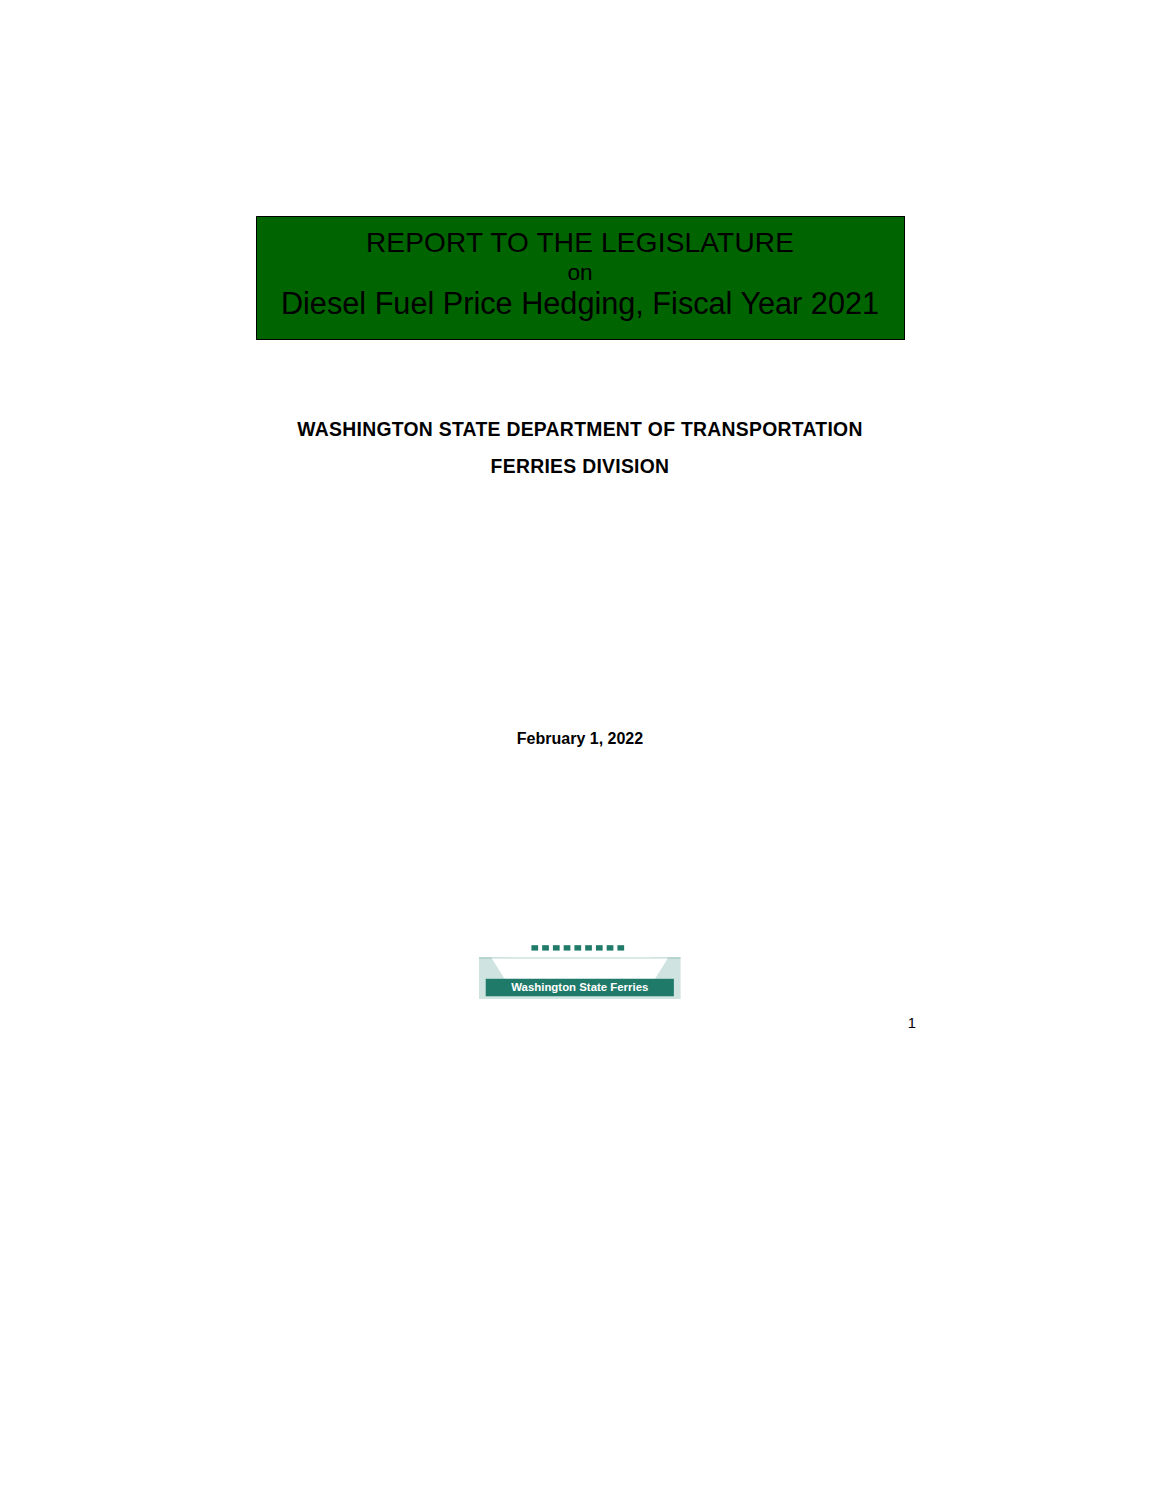REPORT TO THE LEGISLATURE
on
Diesel Fuel Price Hedging, Fiscal Year 2021
WASHINGTON STATE DEPARTMENT OF TRANSPORTATION
FERRIES DIVISION
February 1, 2022
Washington State Ferries
1